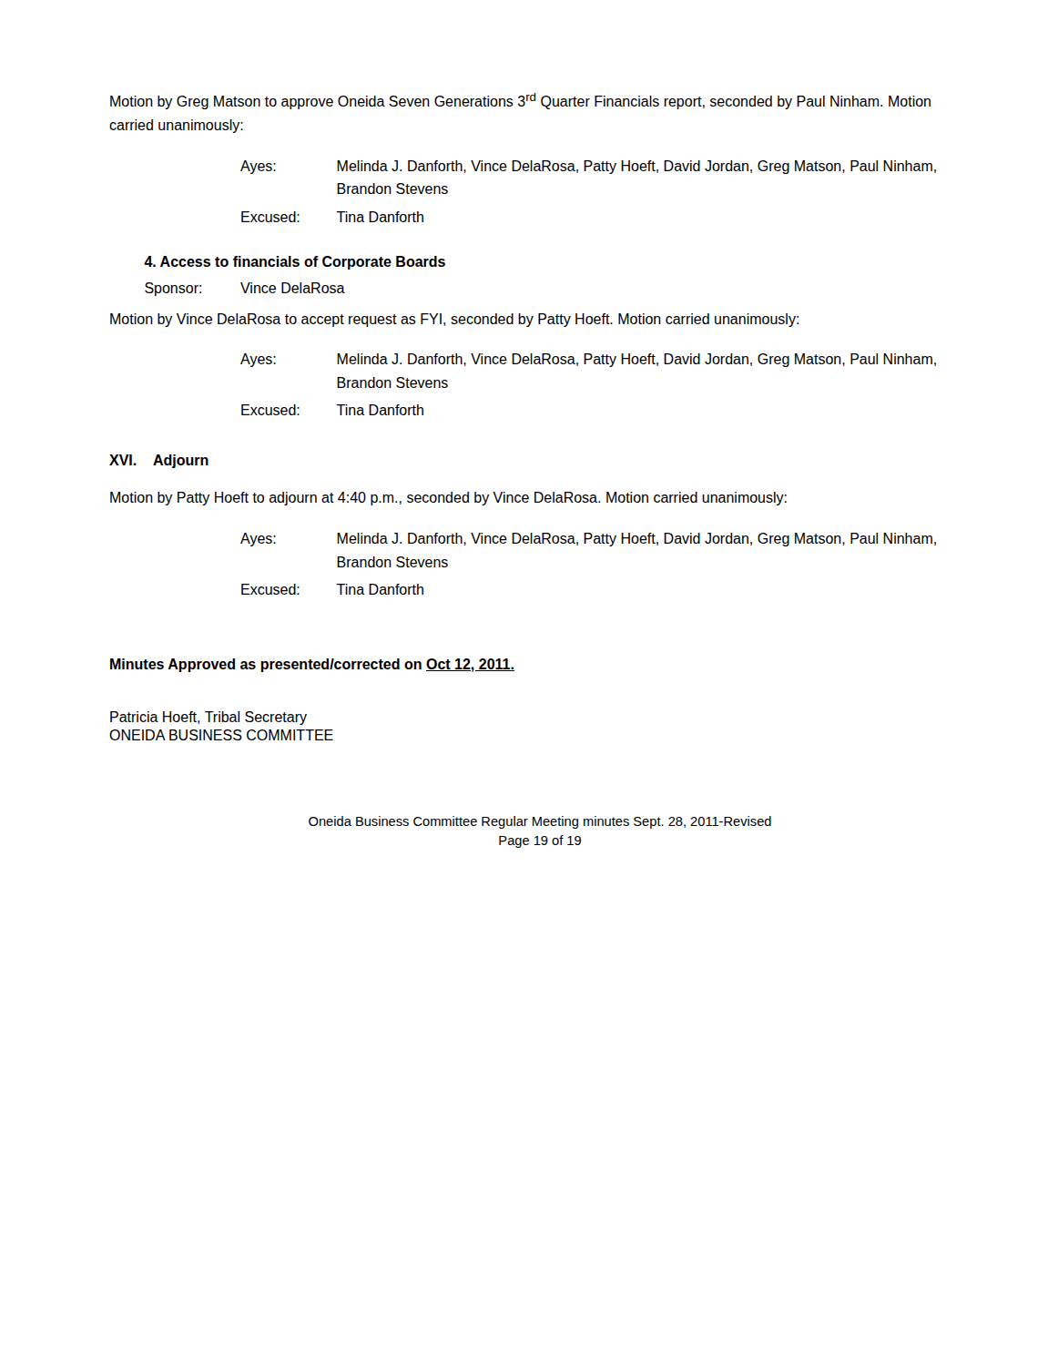Motion by Greg Matson to approve Oneida Seven Generations 3rd Quarter Financials report, seconded by Paul Ninham. Motion carried unanimously:
Ayes:
Melinda J. Danforth, Vince DelaRosa, Patty Hoeft, David Jordan, Greg Matson, Paul Ninham, Brandon Stevens
Excused:
Tina Danforth
4. Access to financials of Corporate Boards
Sponsor:
Vince DelaRosa
Motion by Vince DelaRosa to accept request as FYI, seconded by Patty Hoeft. Motion carried unanimously:
Ayes:
Melinda J. Danforth, Vince DelaRosa, Patty Hoeft, David Jordan, Greg Matson, Paul Ninham, Brandon Stevens
Excused:
Tina Danforth
XVI. Adjourn
Motion by Patty Hoeft to adjourn at 4:40 p.m., seconded by Vince DelaRosa. Motion carried unanimously:
Ayes:
Melinda J. Danforth, Vince DelaRosa, Patty Hoeft, David Jordan, Greg Matson, Paul Ninham, Brandon Stevens
Excused:
Tina Danforth
Minutes Approved as presented/corrected on Oct 12, 2011.
Patricia Hoeft, Tribal Secretary
ONEIDA BUSINESS COMMITTEE
Oneida Business Committee Regular Meeting minutes Sept. 28, 2011-Revised
Page 19 of 19